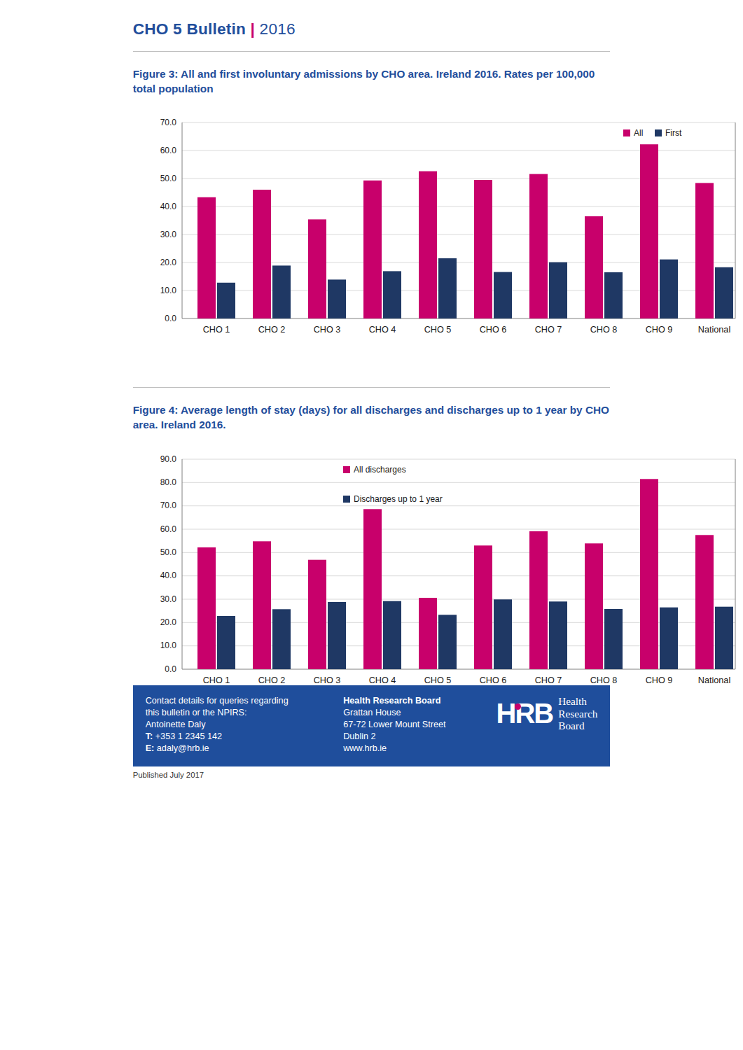CHO 5 Bulletin | 2016
Figure 3: All and first involuntary admissions by CHO area. Ireland 2016. Rates per 100,000 total population
70.0 60.0 50.0 40.0 30.0 20.0 10.0 0.0 All First CHO 1 CHO 2 CHO 3 CHO 4 CHO 5 CHO 6 CHO 7 CHO 8 CHO 9 National
Figure 4: Average length of stay (days) for all discharges and discharges up to 1 year by CHO area. Ireland 2016.
90.0 80.0 70.0 60.0 50.0 40.0 30.0 20.0 10.0 0.0 All discharges Discharges up to 1 year CHO 1 CHO 2 CHO 3 CHO 4 CHO 5 CHO 6 CHO 7 CHO 8 CHO 9 National
Contact details for queries regarding
this bulletin or the NPIRS:
Antoinette Daly
T: +353 1 2345 142
E: adaly@hrb.ie
Health Research Board
Grattan House
67-72 Lower Mount Street
Dublin 2
www.hrb.ie
HRB
Health
Research
Board
Published July 2017